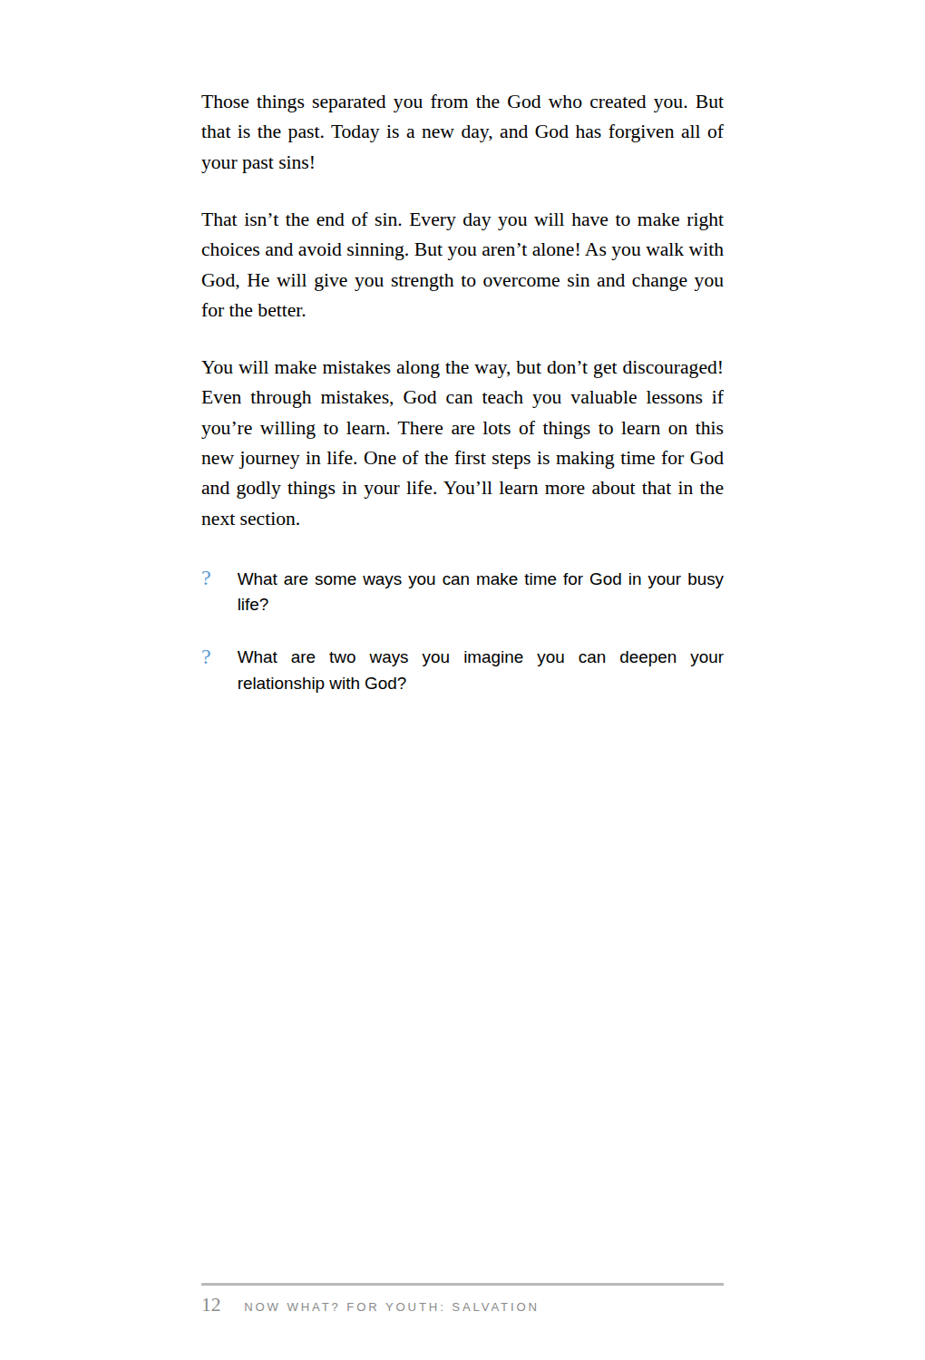Those things separated you from the God who created you. But that is the past. Today is a new day, and God has forgiven all of your past sins!
That isn’t the end of sin. Every day you will have to make right choices and avoid sinning. But you aren’t alone! As you walk with God, He will give you strength to overcome sin and change you for the better.
You will make mistakes along the way, but don’t get discouraged! Even through mistakes, God can teach you valuable lessons if you’re willing to learn. There are lots of things to learn on this new journey in life. One of the first steps is making time for God and godly things in your life. You’ll learn more about that in the next section.
What are some ways you can make time for God in your busy life?
What are two ways you imagine you can deepen your relationship with God?
12 Now What? For Youth: Salvation